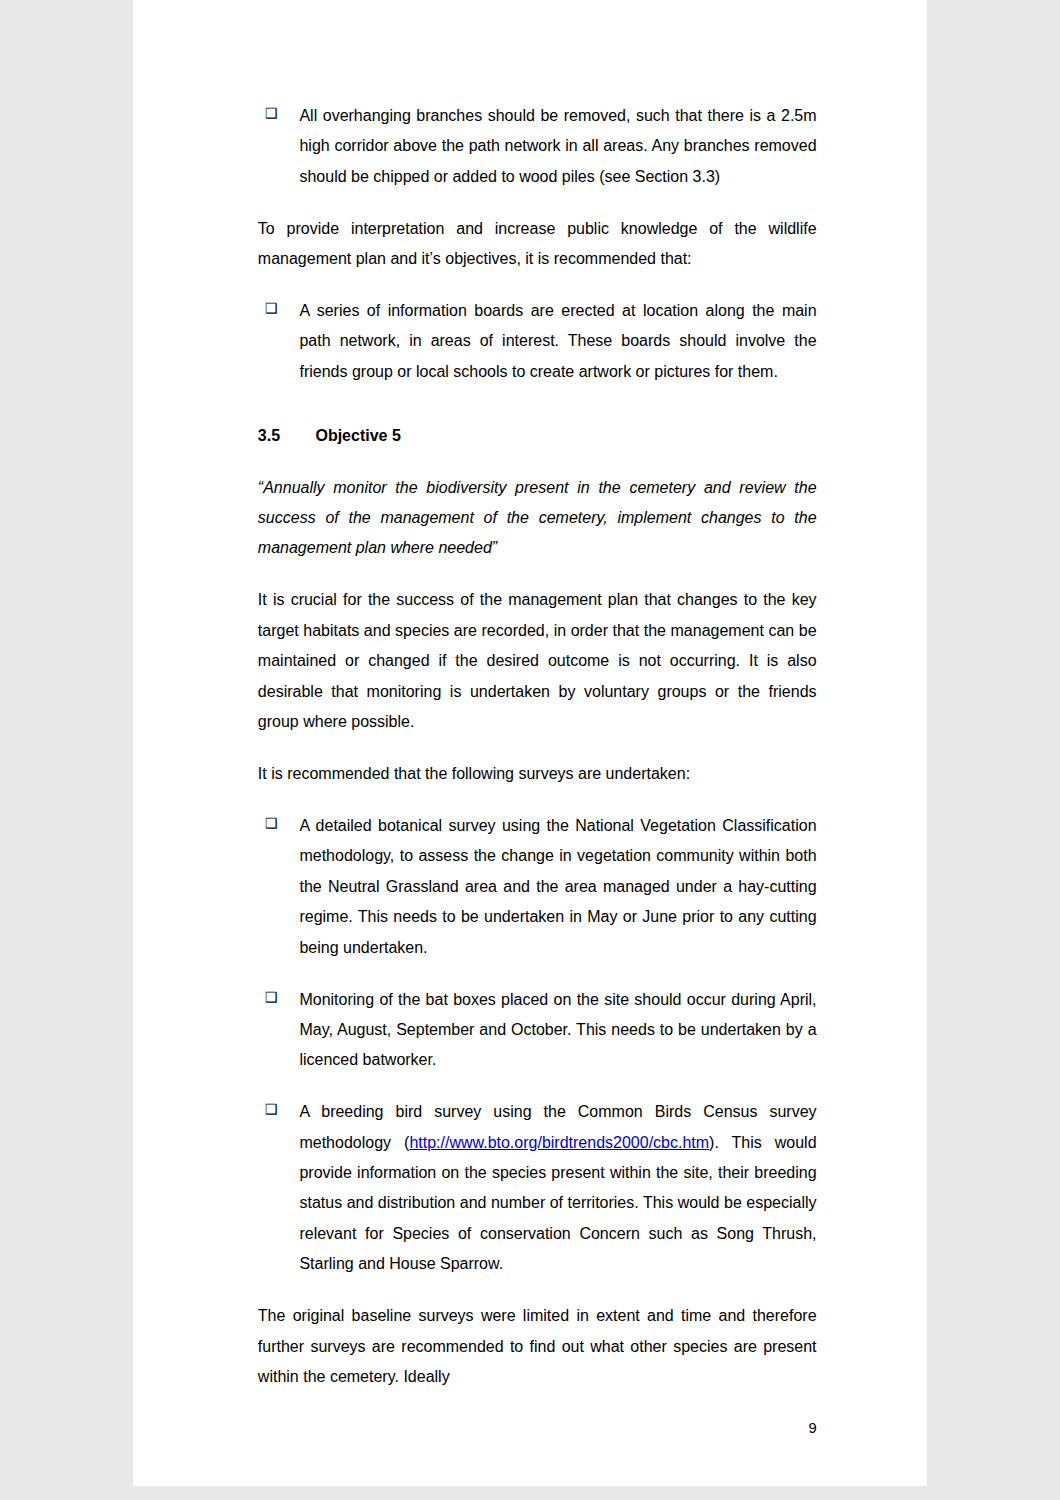All overhanging branches should be removed, such that there is a 2.5m high corridor above the path network in all areas. Any branches removed should be chipped or added to wood piles (see Section 3.3)
To provide interpretation and increase public knowledge of the wildlife management plan and it’s objectives, it is recommended that:
A series of information boards are erected at location along the main path network, in areas of interest. These boards should involve the friends group or local schools to create artwork or pictures for them.
3.5 Objective 5
“Annually monitor the biodiversity present in the cemetery and review the success of the management of the cemetery, implement changes to the management plan where needed”
It is crucial for the success of the management plan that changes to the key target habitats and species are recorded, in order that the management can be maintained or changed if the desired outcome is not occurring. It is also desirable that monitoring is undertaken by voluntary groups or the friends group where possible.
It is recommended that the following surveys are undertaken:
A detailed botanical survey using the National Vegetation Classification methodology, to assess the change in vegetation community within both the Neutral Grassland area and the area managed under a hay-cutting regime. This needs to be undertaken in May or June prior to any cutting being undertaken.
Monitoring of the bat boxes placed on the site should occur during April, May, August, September and October. This needs to be undertaken by a licenced batworker.
A breeding bird survey using the Common Birds Census survey methodology (http://www.bto.org/birdtrends2000/cbc.htm). This would provide information on the species present within the site, their breeding status and distribution and number of territories. This would be especially relevant for Species of conservation Concern such as Song Thrush, Starling and House Sparrow.
The original baseline surveys were limited in extent and time and therefore further surveys are recommended to find out what other species are present within the cemetery. Ideally
9